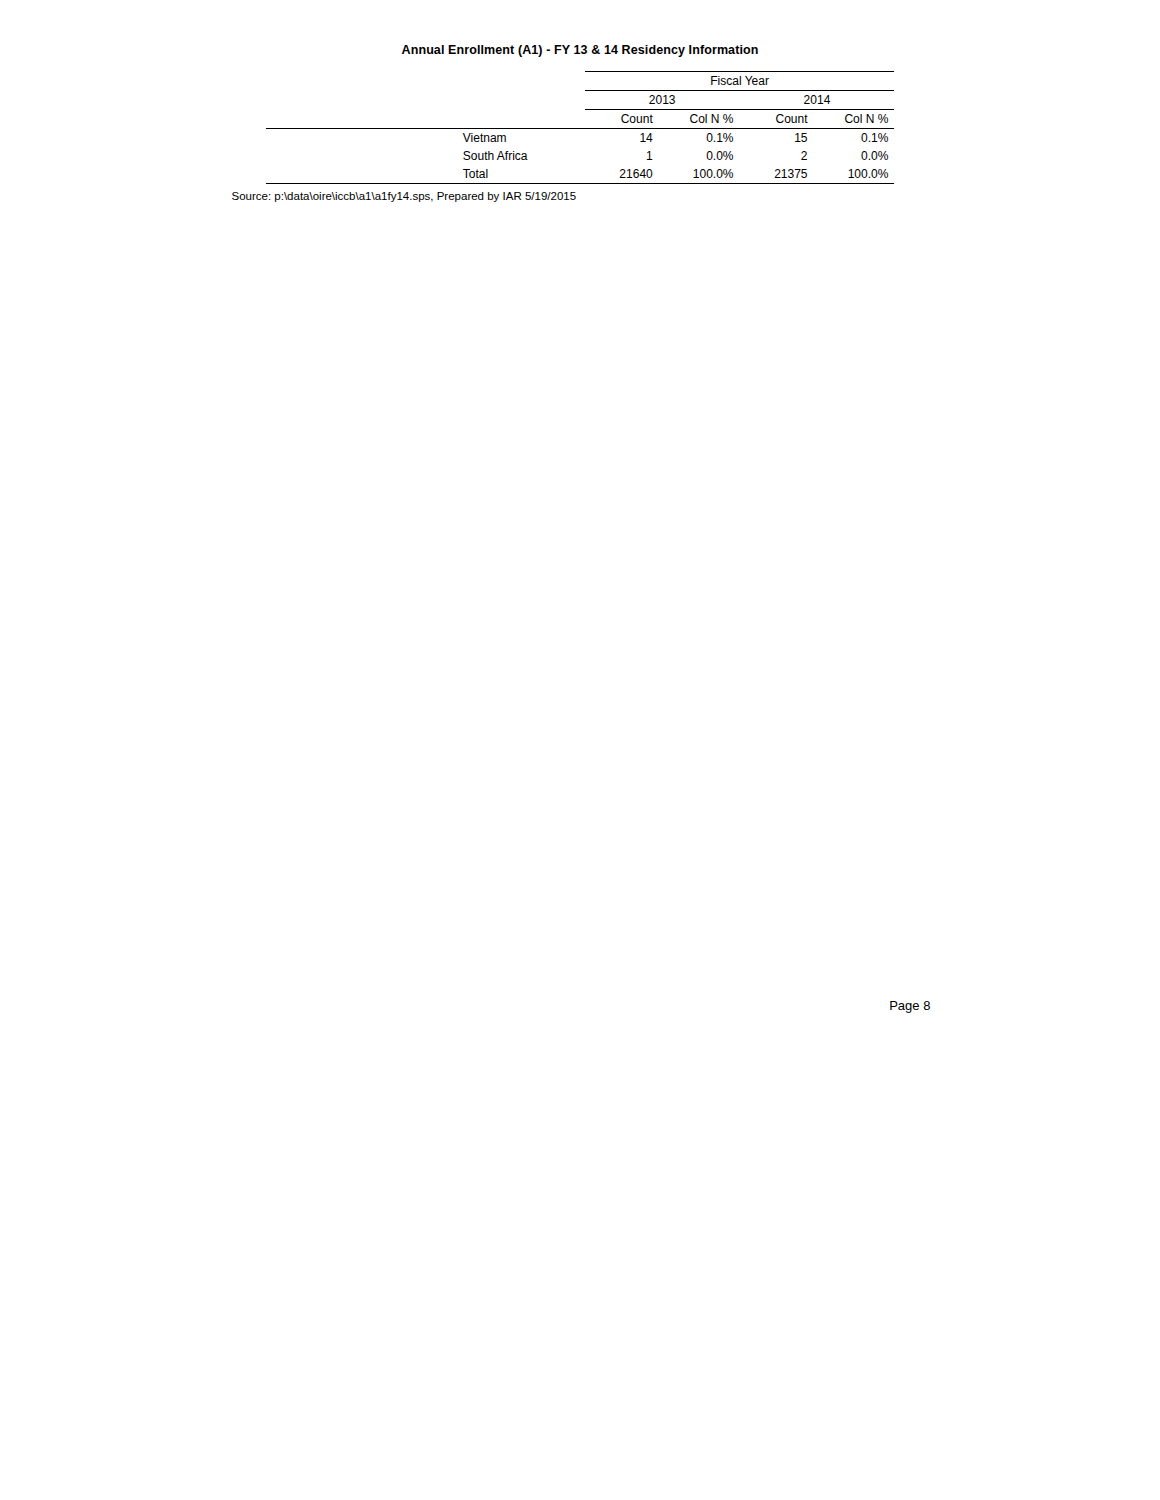Annual Enrollment (A1) - FY 13 & 14 Residency Information
| | | Fiscal Year |
| | | 2013 | 2014 |
| | | Count | Col N % | Count | Col N % |
| | Vietnam | 14 | 0.1% | 15 | 0.1% |
| | South Africa | 1 | 0.0% | 2 | 0.0% |
| | Total | 21640 | 100.0% | 21375 | 100.0% |
Source: p:\data\oire\iccb\a1\a1fy14.sps, Prepared by IAR 5/19/2015
Page 8